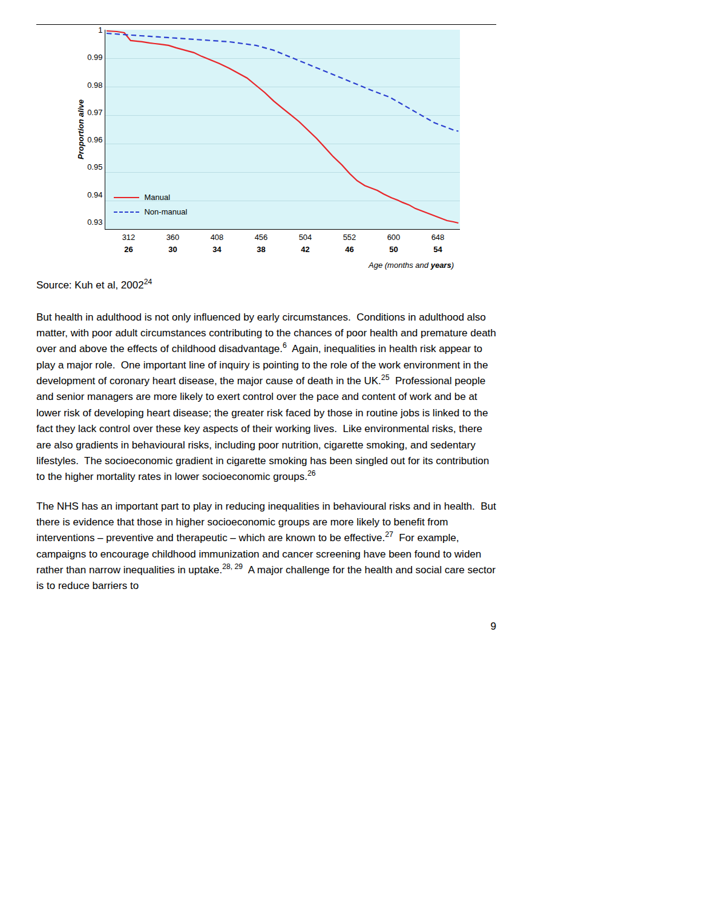Proportion alive
1 0.99 0.98 0.97 0.96 0.95 0.94 0.93
Manual
Non-manual
31226
36030
40834
45638
50442
55246
60050
64854
Age (months and years)
Source: Kuh et al, 200224
But health in adulthood is not only influenced by early circumstances. Conditions in adulthood also matter, with poor adult circumstances contributing to the chances of poor health and premature death over and above the effects of childhood disadvantage.6 Again, inequalities in health risk appear to play a major role. One important line of inquiry is pointing to the role of the work environment in the development of coronary heart disease, the major cause of death in the UK.25 Professional people and senior managers are more likely to exert control over the pace and content of work and be at lower risk of developing heart disease; the greater risk faced by those in routine jobs is linked to the fact they lack control over these key aspects of their working lives. Like environmental risks, there are also gradients in behavioural risks, including poor nutrition, cigarette smoking, and sedentary lifestyles. The socioeconomic gradient in cigarette smoking has been singled out for its contribution to the higher mortality rates in lower socioeconomic groups.26
The NHS has an important part to play in reducing inequalities in behavioural risks and in health. But there is evidence that those in higher socioeconomic groups are more likely to benefit from interventions – preventive and therapeutic – which are known to be effective.27 For example, campaigns to encourage childhood immunization and cancer screening have been found to widen rather than narrow inequalities in uptake.28, 29 A major challenge for the health and social care sector is to reduce barriers to
9